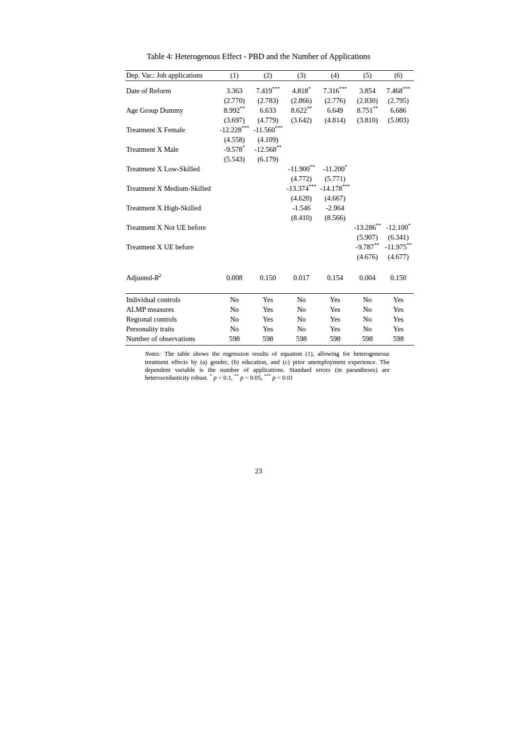Table 4: Heterogenous Effect - PBD and the Number of Applications
| Dep. Var.: Job applications | (1) | (2) | (3) | (4) | (5) | (6) |
| Date of Reform | 3.363 | 7.419 *** | 4.818 * | 7.316 *** | 3.854 | 7.468 *** |
| | (2.770) | (2.783) | (2.866) | (2.776) | (2.830) | (2.795) |
| Age Group Dummy | 8.992 ** | 6.633 | 8.622 ** | 6.649 | 8.751 ** | 6.686 |
| | (3.697) | (4.779) | (3.642) | (4.814) | (3.810) | (5.003) |
| Treatment X Female | -12.228 *** | -11.560 *** | | | | |
| | (4.558) | (4.109) | | | | |
| Treatment X Male | -9.578 * | -12.568 ** | | | | |
| | (5.543) | (6.179) | | | | |
| Treatment X Low-Skilled | | | -11.900 ** | -11.200 * | | |
| | | | (4.772) | (5.771) | | |
| Treatment X Medium-Skilled | | | -13.374 *** | -14.178 *** | | |
| | | | (4.620) | (4.667) | | |
| Treatment X High-Skilled | | | -1.546 | -2.964 | | |
| | | | (8.410) | (8.566) | | |
| Treatment X Not UE before | | | | | -13.286 ** | -12.100 * |
| | | | | | (5.907) | (6.341) |
| Treatment X UE before | | | | | -9.787 ** | -11.975 ** |
| | | | | | (4.676) | (4.677) |
| Adjusted- R 2 | 0.008 | 0.150 | 0.017 | 0.154 | 0.004 | 0.150 |
| Individual controls | No | Yes | No | Yes | No | Yes |
| ALMP measures | No | Yes | No | Yes | No | Yes |
| Regional controls | No | Yes | No | Yes | No | Yes |
| Personality traits | No | Yes | No | Yes | No | Yes |
| Number of observations | 598 | 598 | 598 | 598 | 598 | 598 |
Notes: The table shows the regression results of equation (1), allowing for heterogeneous treatment effects by (a) gender, (b) education, and (c) prior unemployment experience. The dependent variable is the number of applications. Standard errors (in parantheses) are heteroscedasticity robust. * p < 0.1, ** p < 0.05, *** p < 0.01
23